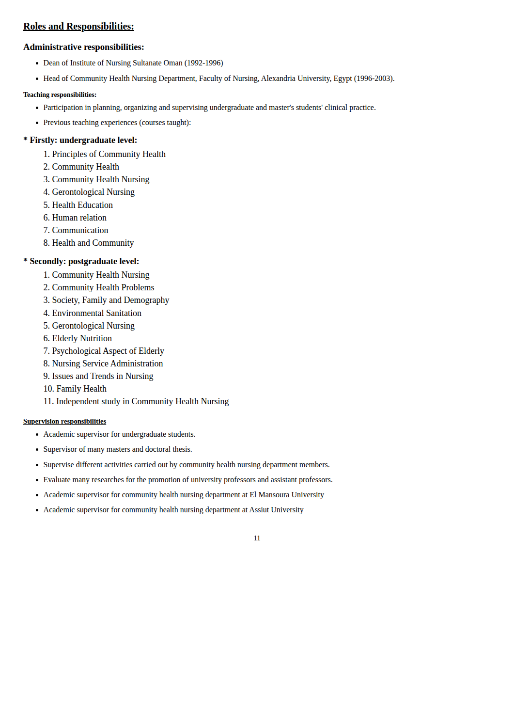Roles and Responsibilities:
Administrative responsibilities:
Dean of Institute of Nursing Sultanate Oman (1992-1996)
Head of Community Health Nursing Department, Faculty of Nursing, Alexandria University, Egypt (1996-2003).
Teaching responsibilities:
Participation in planning, organizing and supervising undergraduate and master's students' clinical practice.
Previous teaching experiences (courses taught):
* Firstly: undergraduate level:
Principles of Community Health
Community Health
Community Health Nursing
Gerontological Nursing
Health Education
Human relation
Communication
Health and Community
* Secondly: postgraduate level:
Community Health Nursing
Community Health Problems
Society, Family and Demography
Environmental Sanitation
Gerontological Nursing
Elderly Nutrition
Psychological Aspect of Elderly
Nursing Service Administration
Issues and Trends in Nursing
Family Health
Independent study in Community Health Nursing
Supervision responsibilities
Academic supervisor for undergraduate students.
Supervisor of many masters and doctoral thesis.
Supervise different activities carried out by community health nursing department members.
Evaluate many researches for the promotion of university professors and assistant professors.
Academic supervisor for community health nursing department at El Mansoura University
Academic supervisor for community health nursing department at Assiut University
11